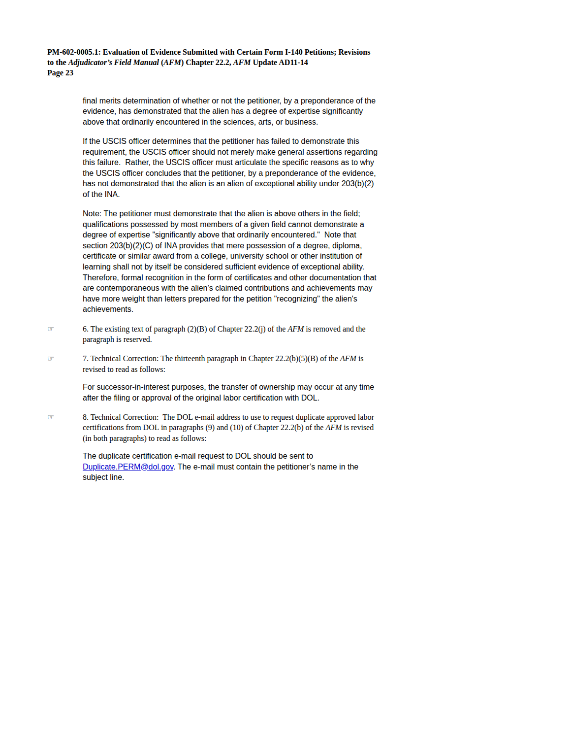PM-602-0005.1: Evaluation of Evidence Submitted with Certain Form I-140 Petitions; Revisions to the Adjudicator’s Field Manual (AFM) Chapter 22.2, AFM Update AD11-14
Page 23
final merits determination of whether or not the petitioner, by a preponderance of the evidence, has demonstrated that the alien has a degree of expertise significantly above that ordinarily encountered in the sciences, arts, or business.
If the USCIS officer determines that the petitioner has failed to demonstrate this requirement, the USCIS officer should not merely make general assertions regarding this failure. Rather, the USCIS officer must articulate the specific reasons as to why the USCIS officer concludes that the petitioner, by a preponderance of the evidence, has not demonstrated that the alien is an alien of exceptional ability under 203(b)(2) of the INA.
Note: The petitioner must demonstrate that the alien is above others in the field; qualifications possessed by most members of a given field cannot demonstrate a degree of expertise "significantly above that ordinarily encountered." Note that section 203(b)(2)(C) of INA provides that mere possession of a degree, diploma, certificate or similar award from a college, university school or other institution of learning shall not by itself be considered sufficient evidence of exceptional ability. Therefore, formal recognition in the form of certificates and other documentation that are contemporaneous with the alien’s claimed contributions and achievements may have more weight than letters prepared for the petition "recognizing" the alien's achievements.
☞
6. The existing text of paragraph (2)(B) of Chapter 22.2(j) of the AFM is removed and the paragraph is reserved.
☞
7. Technical Correction: The thirteenth paragraph in Chapter 22.2(b)(5)(B) of the AFM is revised to read as follows:
For successor-in-interest purposes, the transfer of ownership may occur at any time after the filing or approval of the original labor certification with DOL.
☞
8. Technical Correction: The DOL e-mail address to use to request duplicate approved labor certifications from DOL in paragraphs (9) and (10) of Chapter 22.2(b) of the AFM is revised (in both paragraphs) to read as follows:
The duplicate certification e-mail request to DOL should be sent to Duplicate.PERM@dol.gov. The e-mail must contain the petitioner’s name in the subject line.